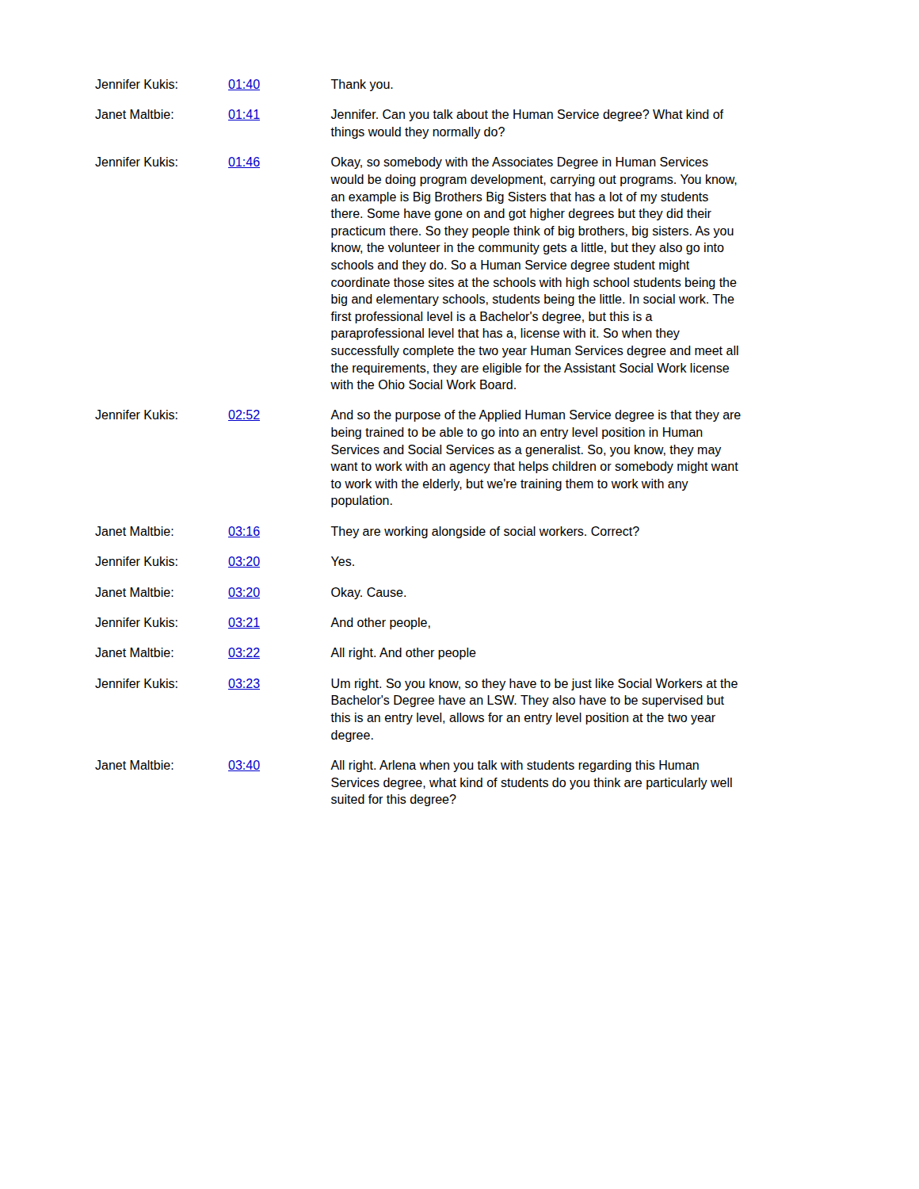| Jennifer Kukis: | 01:40 | Thank you. |
| Janet Maltbie: | 01:41 | Jennifer. Can you talk about the Human Service degree? What kind of things would they normally do? |
| Jennifer Kukis: | 01:46 | Okay, so somebody with the Associates Degree in Human Services would be doing program development, carrying out programs. You know, an example is Big Brothers Big Sisters that has a lot of my students there. Some have gone on and got higher degrees but they did their practicum there. So they people think of big brothers, big sisters. As you know, the volunteer in the community gets a little, but they also go into schools and they do. So a Human Service degree student might coordinate those sites at the schools with high school students being the big and elementary schools, students being the little. In social work. The first professional level is a Bachelor's degree, but this is a paraprofessional level that has a, license with it. So when they successfully complete the two year Human Services degree and meet all the requirements, they are eligible for the Assistant Social Work license with the Ohio Social Work Board. |
| Jennifer Kukis: | 02:52 | And so the purpose of the Applied Human Service degree is that they are being trained to be able to go into an entry level position in Human Services and Social Services as a generalist. So, you know, they may want to work with an agency that helps children or somebody might want to work with the elderly, but we're training them to work with any population. |
| Janet Maltbie: | 03:16 | They are working alongside of social workers. Correct? |
| Jennifer Kukis: | 03:20 | Yes. |
| Janet Maltbie: | 03:20 | Okay. Cause. |
| Jennifer Kukis: | 03:21 | And other people, |
| Janet Maltbie: | 03:22 | All right. And other people |
| Jennifer Kukis: | 03:23 | Um right. So you know, so they have to be just like Social Workers at the Bachelor's Degree have an LSW. They also have to be supervised but this is an entry level, allows for an entry level position at the two year degree. |
| Janet Maltbie: | 03:40 | All right. Arlena when you talk with students regarding this Human Services degree, what kind of students do you think are particularly well suited for this degree? |